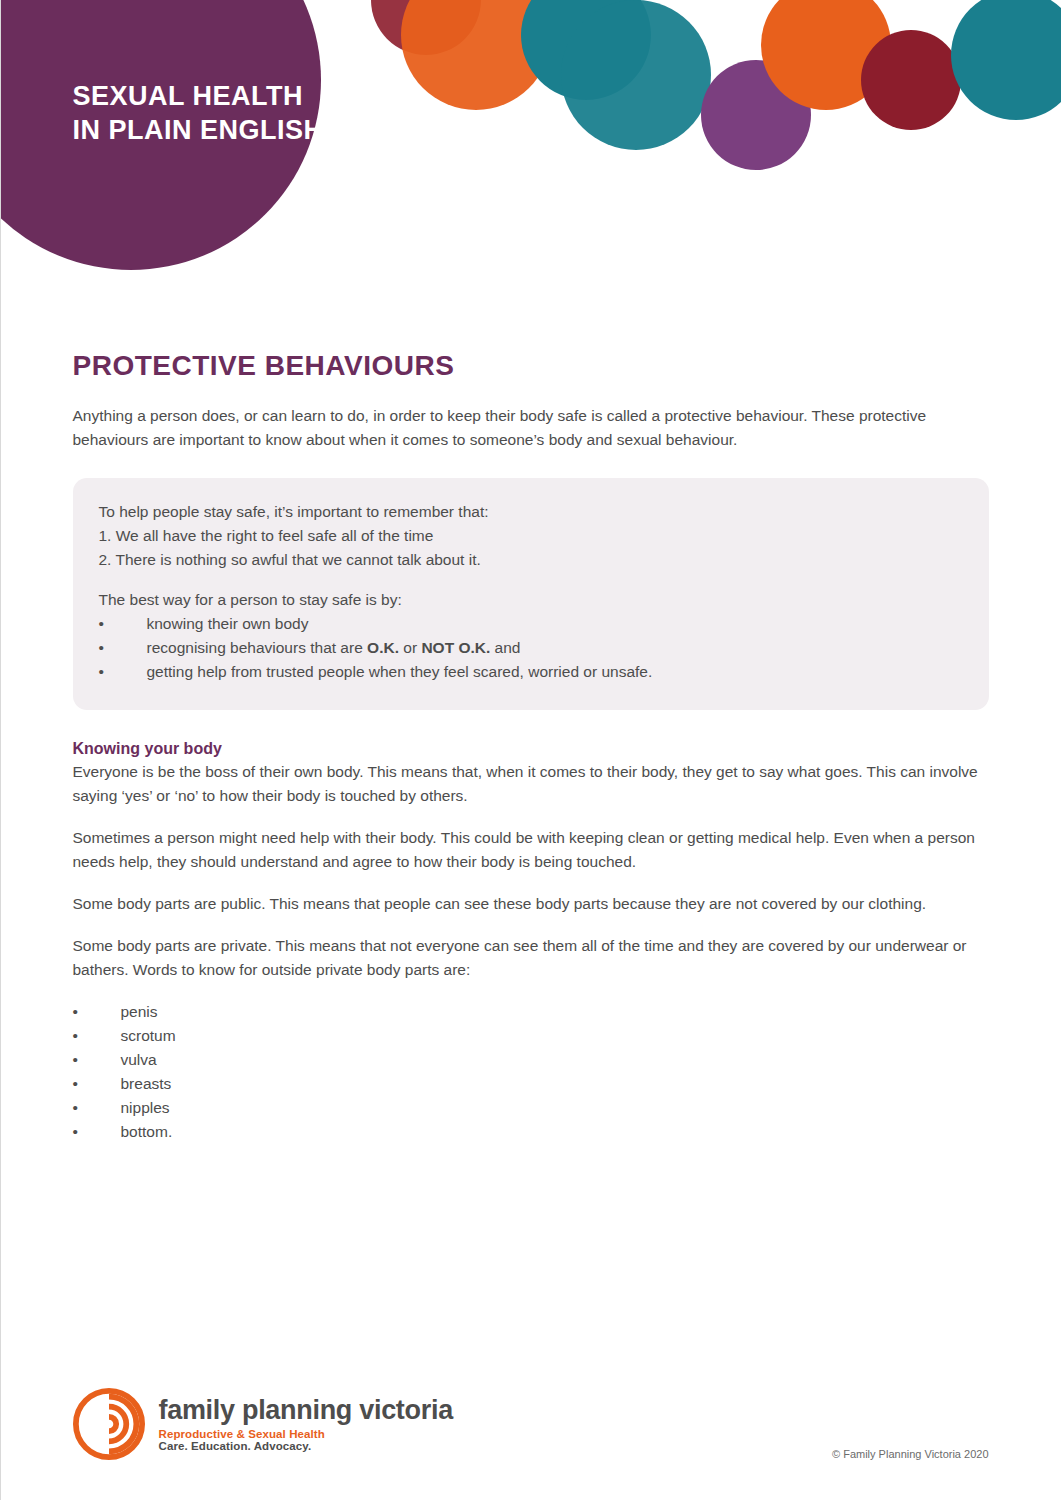SEXUAL HEALTH
IN PLAIN ENGLISH
PROTECTIVE BEHAVIOURS
Anything a person does, or can learn to do, in order to keep their body safe is called a protective behaviour. These protective behaviours are important to know about when it comes to someone’s body and sexual behaviour.
To help people stay safe, it’s important to remember that:
1. We all have the right to feel safe all of the time
2. There is nothing so awful that we cannot talk about it.
The best way for a person to stay safe is by:
knowing their own body
recognising behaviours that are O.K. or NOT O.K. and
getting help from trusted people when they feel scared, worried or unsafe.
Knowing your body
Everyone is be the boss of their own body. This means that, when it comes to their body, they get to say what goes. This can involve saying ‘yes’ or ‘no’ to how their body is touched by others.
Sometimes a person might need help with their body. This could be with keeping clean or getting medical help. Even when a person needs help, they should understand and agree to how their body is being touched.
Some body parts are public. This means that people can see these body parts because they are not covered by our clothing.
Some body parts are private. This means that not everyone can see them all of the time and they are covered by our underwear or bathers. Words to know for outside private body parts are:
penis
scrotum
vulva
breasts
nipples
bottom.
family planning victoria
Reproductive & Sexual Health
Care. Education. Advocacy.
© Family Planning Victoria 2020